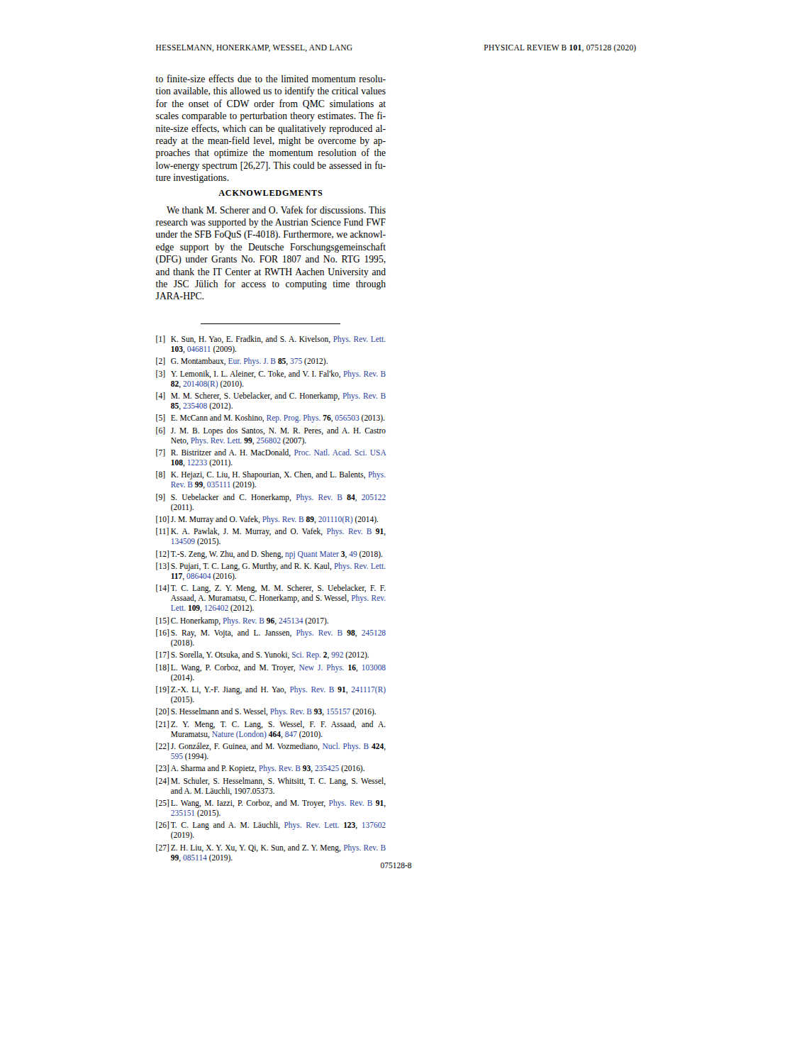Hesselmann, Honerkamp, Wessel, and Lang
Physical Review B 101, 075128 (2020)
to finite-size effects due to the limited momentum resolution available, this allowed us to identify the critical values for the onset of CDW order from QMC simulations at scales comparable to perturbation theory estimates. The finite-size effects, which can be qualitatively reproduced already at the mean-field level, might be overcome by approaches that optimize the momentum resolution of the low-energy spectrum [26,27]. This could be assessed in future investigations.
Acknowledgments
We thank M. Scherer and O. Vafek for discussions. This research was supported by the Austrian Science Fund FWF under the SFB FoQuS (F-4018). Furthermore, we acknowledge support by the Deutsche Forschungsgemeinschaft (DFG) under Grants No. FOR 1807 and No. RTG 1995, and thank the IT Center at RWTH Aachen University and the JSC Jülich for access to computing time through JARA-HPC.
[1] K. Sun, H. Yao, E. Fradkin, and S. A. Kivelson, Phys. Rev. Lett. 103, 046811 (2009).
[2] G. Montambaux, Eur. Phys. J. B 85, 375 (2012).
[3] Y. Lemonik, I. L. Aleiner, C. Toke, and V. I. Fal'ko, Phys. Rev. B 82, 201408(R) (2010).
[4] M. M. Scherer, S. Uebelacker, and C. Honerkamp, Phys. Rev. B 85, 235408 (2012).
[5] E. McCann and M. Koshino, Rep. Prog. Phys. 76, 056503 (2013).
[6] J. M. B. Lopes dos Santos, N. M. R. Peres, and A. H. Castro Neto, Phys. Rev. Lett. 99, 256802 (2007).
[7] R. Bistritzer and A. H. MacDonald, Proc. Natl. Acad. Sci. USA 108, 12233 (2011).
[8] K. Hejazi, C. Liu, H. Shapourian, X. Chen, and L. Balents, Phys. Rev. B 99, 035111 (2019).
[9] S. Uebelacker and C. Honerkamp, Phys. Rev. B 84, 205122 (2011).
[10] J. M. Murray and O. Vafek, Phys. Rev. B 89, 201110(R) (2014).
[11] K. A. Pawlak, J. M. Murray, and O. Vafek, Phys. Rev. B 91, 134509 (2015).
[12] T.-S. Zeng, W. Zhu, and D. Sheng, npj Quant Mater 3, 49 (2018).
[13] S. Pujari, T. C. Lang, G. Murthy, and R. K. Kaul, Phys. Rev. Lett. 117, 086404 (2016).
[14] T. C. Lang, Z. Y. Meng, M. M. Scherer, S. Uebelacker, F. F. Assaad, A. Muramatsu, C. Honerkamp, and S. Wessel, Phys. Rev. Lett. 109, 126402 (2012).
[15] C. Honerkamp, Phys. Rev. B 96, 245134 (2017).
[16] S. Ray, M. Vojta, and L. Janssen, Phys. Rev. B 98, 245128 (2018).
[17] S. Sorella, Y. Otsuka, and S. Yunoki, Sci. Rep. 2, 992 (2012).
[18] L. Wang, P. Corboz, and M. Troyer, New J. Phys. 16, 103008 (2014).
[19] Z.-X. Li, Y.-F. Jiang, and H. Yao, Phys. Rev. B 91, 241117(R) (2015).
[20] S. Hesselmann and S. Wessel, Phys. Rev. B 93, 155157 (2016).
[21] Z. Y. Meng, T. C. Lang, S. Wessel, F. F. Assaad, and A. Muramatsu, Nature (London) 464, 847 (2010).
[22] J. González, F. Guinea, and M. Vozmediano, Nucl. Phys. B 424, 595 (1994).
[23] A. Sharma and P. Kopietz, Phys. Rev. B 93, 235425 (2016).
[24] M. Schuler, S. Hesselmann, S. Whitsitt, T. C. Lang, S. Wessel, and A. M. Läuchli, 1907.05373.
[25] L. Wang, M. Iazzi, P. Corboz, and M. Troyer, Phys. Rev. B 91, 235151 (2015).
[26] T. C. Lang and A. M. Läuchli, Phys. Rev. Lett. 123, 137602 (2019).
[27] Z. H. Liu, X. Y. Xu, Y. Qi, K. Sun, and Z. Y. Meng, Phys. Rev. B 99, 085114 (2019).
075128-8